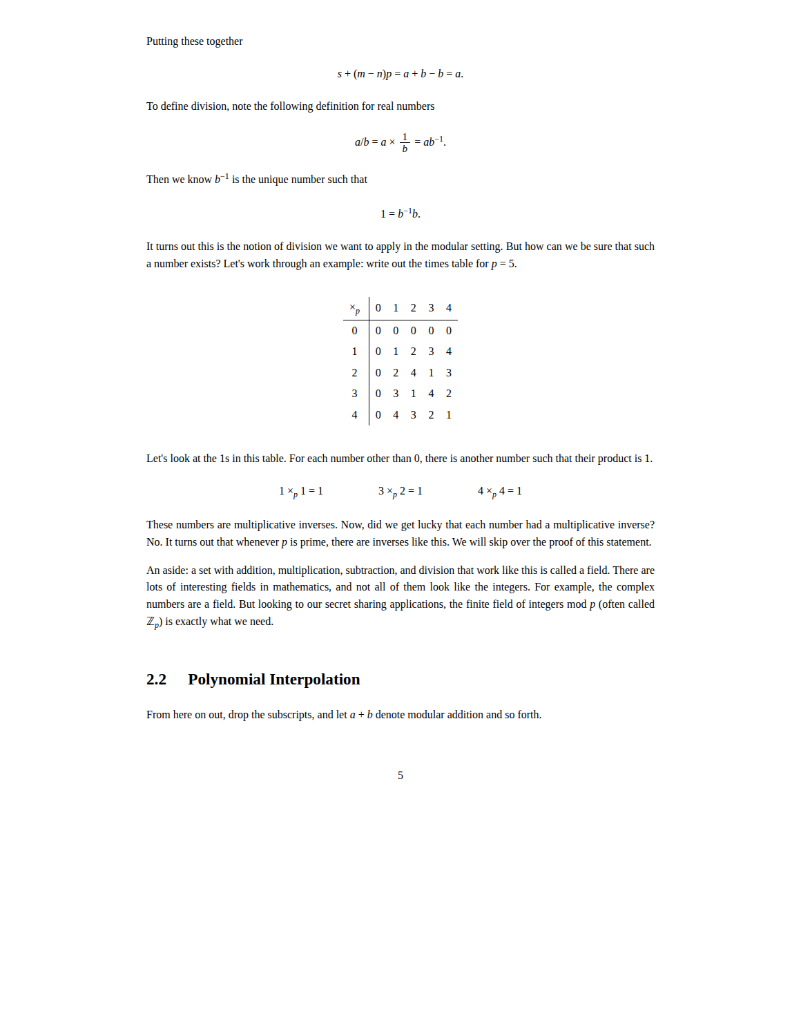Putting these together
s + (m − n)p = a + b − b = a.
To define division, note the following definition for real numbers
a/b = a × 1 b = ab−1.
Then we know b−1 is the unique number such that
1 = b−1b.
It turns out this is the notion of division we want to apply in the modular setting. But how can we be sure that such a number exists? Let's work through an example: write out the times table for p = 5.
| × p | 0 | 1 | 2 | 3 | 4 |
| --- | --- | --- | --- | --- | --- |
| 0 | 0 | 0 | 0 | 0 | 0 |
| 1 | 0 | 1 | 2 | 3 | 4 |
| 2 | 0 | 2 | 4 | 1 | 3 |
| 3 | 0 | 3 | 1 | 4 | 2 |
| 4 | 0 | 4 | 3 | 2 | 1 |
Let's look at the 1s in this table. For each number other than 0, there is another number such that their product is 1.
1 ×p 1 = 1 3 ×p 2 = 1 4 ×p 4 = 1
These numbers are multiplicative inverses. Now, did we get lucky that each number had a multiplicative inverse? No. It turns out that whenever p is prime, there are inverses like this. We will skip over the proof of this statement.
An aside: a set with addition, multiplication, subtraction, and division that work like this is called a field. There are lots of interesting fields in mathematics, and not all of them look like the integers. For example, the complex numbers are a field. But looking to our secret sharing applications, the finite field of integers mod p (often called ℤp) is exactly what we need.
2.2 Polynomial Interpolation
From here on out, drop the subscripts, and let a + b denote modular addition and so forth.
5